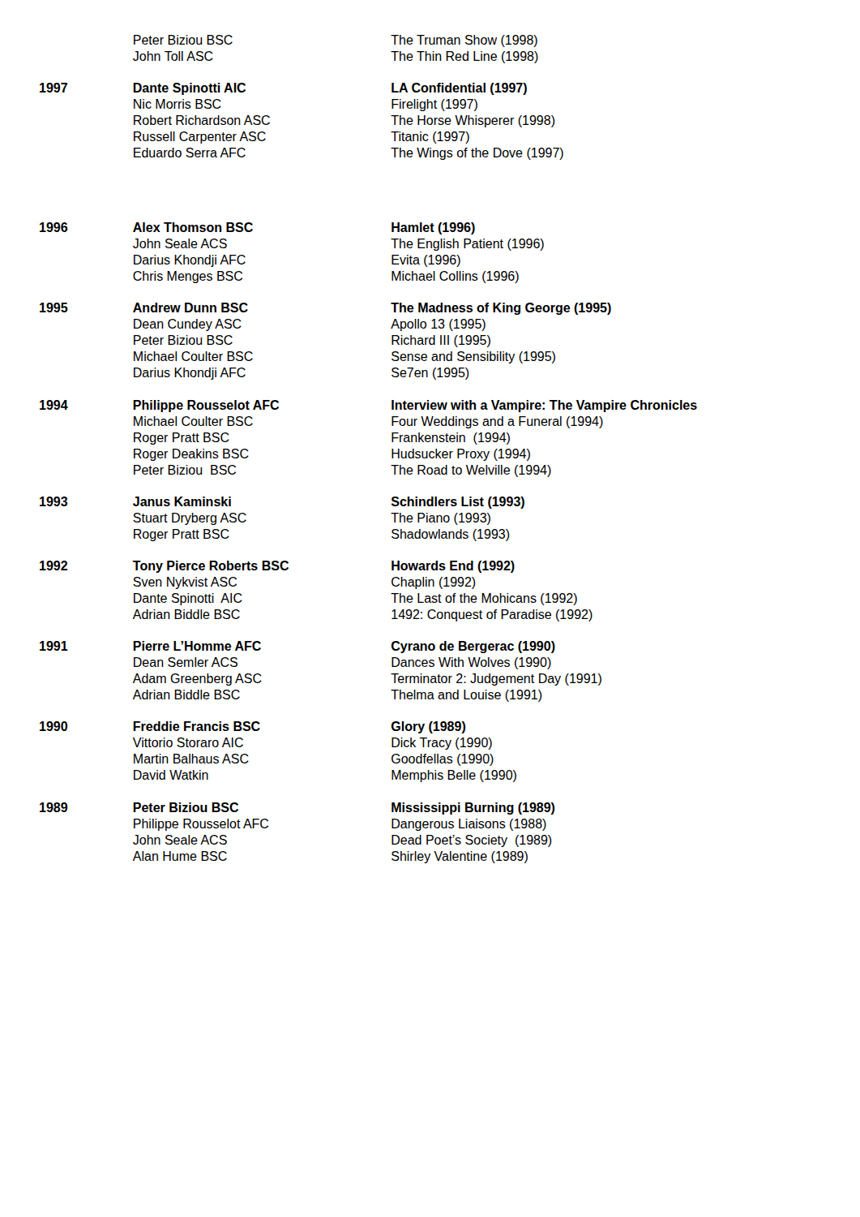| | Peter Biziou BSC | The Truman Show (1998) |
| | John Toll ASC | The Thin Red Line (1998) |
| 1997 | Dante Spinotti AIC | LA Confidential (1997) |
| | Nic Morris BSC | Firelight (1997) |
| | Robert Richardson ASC | The Horse Whisperer (1998) |
| | Russell Carpenter ASC | Titanic (1997) |
| | Eduardo Serra AFC | The Wings of the Dove (1997) |
| 1996 | Alex Thomson BSC | Hamlet (1996) |
| | John Seale ACS | The English Patient (1996) |
| | Darius Khondji AFC | Evita (1996) |
| | Chris Menges BSC | Michael Collins (1996) |
| 1995 | Andrew Dunn BSC | The Madness of King George (1995) |
| | Dean Cundey ASC | Apollo 13 (1995) |
| | Peter Biziou BSC | Richard III (1995) |
| | Michael Coulter BSC | Sense and Sensibility (1995) |
| | Darius Khondji AFC | Se7en (1995) |
| 1994 | Philippe Rousselot AFC | Interview with a Vampire: The Vampire Chronicles |
| | Michael Coulter BSC | Four Weddings and a Funeral (1994) |
| | Roger Pratt BSC | Frankenstein (1994) |
| | Roger Deakins BSC | Hudsucker Proxy (1994) |
| | Peter Biziou BSC | The Road to Welville (1994) |
| 1993 | Janus Kaminski | Schindlers List (1993) |
| | Stuart Dryberg ASC | The Piano (1993) |
| | Roger Pratt BSC | Shadowlands (1993) |
| 1992 | Tony Pierce Roberts BSC | Howards End (1992) |
| | Sven Nykvist ASC | Chaplin (1992) |
| | Dante Spinotti AIC | The Last of the Mohicans (1992) |
| | Adrian Biddle BSC | 1492: Conquest of Paradise (1992) |
| 1991 | Pierre L’Homme AFC | Cyrano de Bergerac (1990) |
| | Dean Semler ACS | Dances With Wolves (1990) |
| | Adam Greenberg ASC | Terminator 2: Judgement Day (1991) |
| | Adrian Biddle BSC | Thelma and Louise (1991) |
| 1990 | Freddie Francis BSC | Glory (1989) |
| | Vittorio Storaro AIC | Dick Tracy (1990) |
| | Martin Balhaus ASC | Goodfellas (1990) |
| | David Watkin | Memphis Belle (1990) |
| 1989 | Peter Biziou BSC | Mississippi Burning (1989) |
| | Philippe Rousselot AFC | Dangerous Liaisons (1988) |
| | John Seale ACS | Dead Poet’s Society (1989) |
| | Alan Hume BSC | Shirley Valentine (1989) |